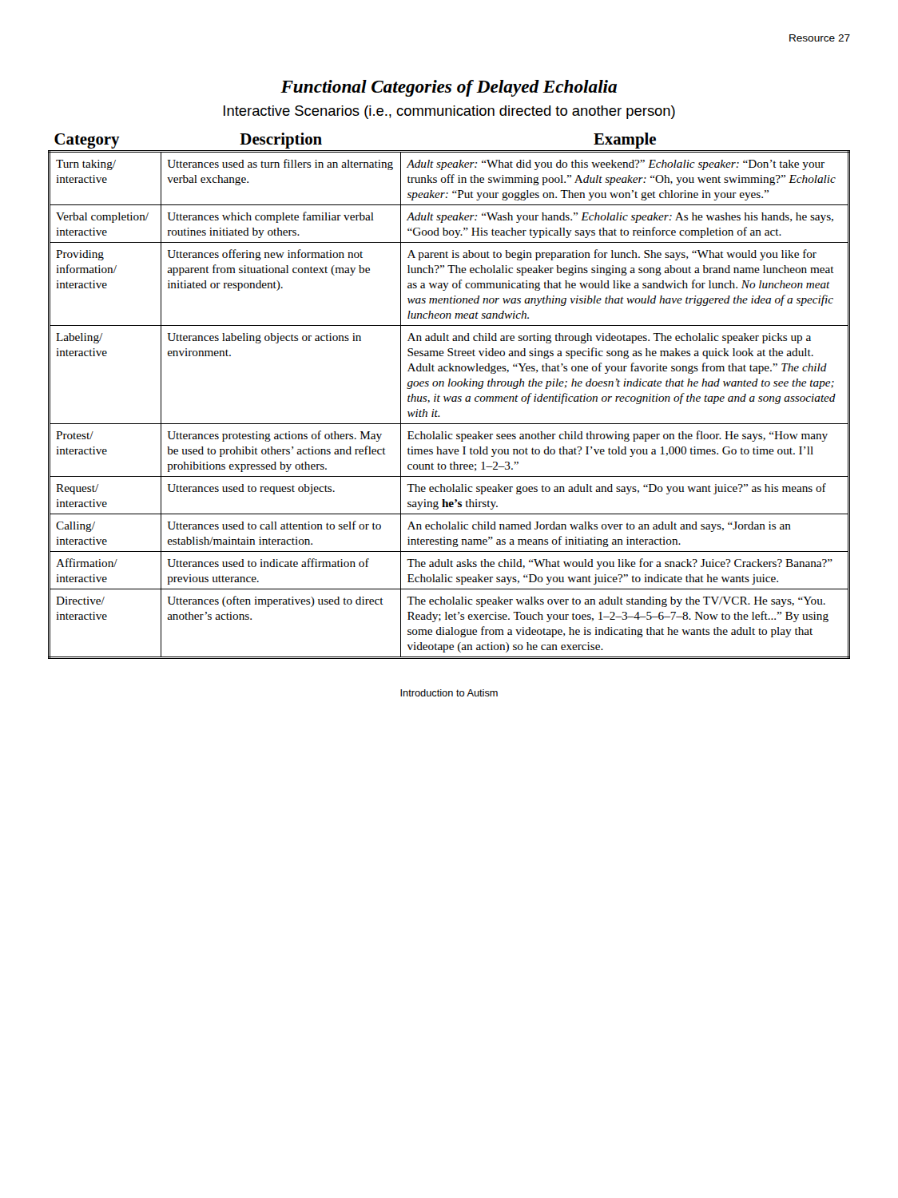Resource 27
Functional Categories of Delayed Echolalia
Interactive Scenarios (i.e., communication directed to another person)
| Category | Description | Example |
| --- | --- | --- |
| Turn taking/ interactive | Utterances used as turn fillers in an alternating verbal exchange. | Adult speaker: “What did you do this weekend?” Echolalic speaker: “Don’t take your trunks off in the swimming pool.” A dult speaker: “Oh, you went swimming?” Echolalic speaker: “Put your goggles on. Then you won’t get chlorine in your eyes.” |
| Verbal completion/ interactive | Utterances which complete familiar verbal routines initiated by others. | Adult speaker: “Wash your hands.” Echolalic speaker: As he washes his hands, he says, “Good boy.” His teacher typically says that to reinforce completion of an act. |
| Providing information/ interactive | Utterances offering new information not apparent from situational context (may be initiated or respondent). | A parent is about to begin preparation for lunch. She says, “What would you like for lunch?” The echolalic speaker begins singing a song about a brand name luncheon meat as a way of communicating that he would like a sandwich for lunch. No luncheon meat was mentioned nor was anything visible that would have triggered the idea of a specific luncheon meat sandwich. |
| Labeling/ interactive | Utterances labeling objects or actions in environment. | An adult and child are sorting through videotapes. The echolalic speaker picks up a Sesame Street video and sings a specific song as he makes a quick look at the adult. Adult acknowledges, “Yes, that’s one of your favorite songs from that tape.” The child goes on looking through the pile; he doesn’t indicate that he had wanted to see the tape; thus, it was a comment of identification or recognition of the tape and a song associated with it. |
| Protest/ interactive | Utterances protesting actions of others. May be used to prohibit others’ actions and reflect prohibi­tions expressed by others. | Echolalic speaker sees another child throwing paper on the floor. He says, “How many times have I told you not to do that? I’ve told you a 1,000 times. Go to time out. I’ll count to three; 1–2–3.” |
| Request/ interactive | Utterances used to request objects. | The echolalic speaker goes to an adult and says, “Do you want juice?” as his means of saying he’s thirsty. |
| Calling/ interactive | Utterances used to call attention to self or to establish/maintain inter­action. | An echolalic child named Jordan walks over to an adult and says, “Jordan is an interesting name” as a means of initiating an interaction. |
| Affirmation/ interactive | Utterances used to indicate affirma­tion of previous utterance. | The adult asks the child, “What would you like for a snack? Juice? Crackers? Banana?” Echolalic speaker says, “Do you want juice?” to indicate that he wants juice. |
| Directive/ interactive | Utterances (often imperatives) used to direct another’s actions. | The echolalic speaker walks over to an adult standing by the TV/VCR. He says, “You. Ready; let’s exercise. Touch your toes, 1–2–3–4–5–6–7–8. Now to the left...” By using some dialogue from a videotape, he is indicating that he wants the adult to play that videotape (an action) so he can exercise. |
Introduction to Autism